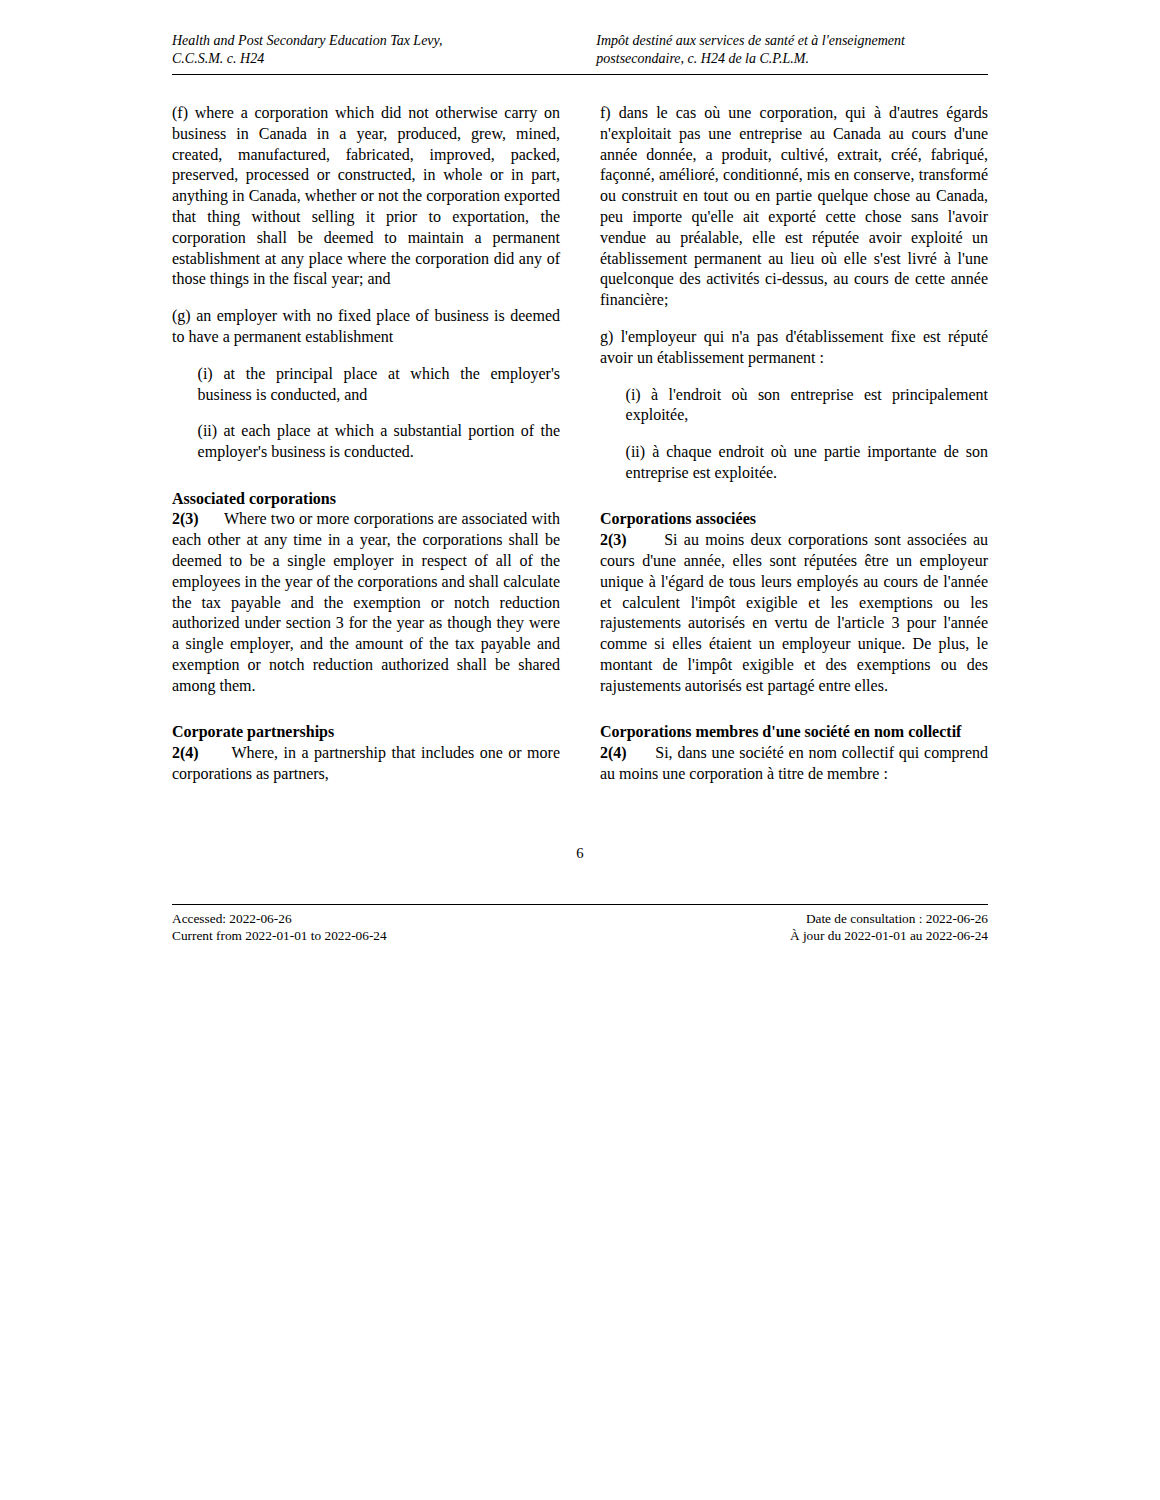Health and Post Secondary Education Tax Levy,
C.C.S.M. c. H24
Impôt destiné aux services de santé et à l'enseignement postsecondaire, c. H24 de la C.P.L.M.
(f) where a corporation which did not otherwise carry on business in Canada in a year, produced, grew, mined, created, manufactured, fabricated, improved, packed, preserved, processed or constructed, in whole or in part, anything in Canada, whether or not the corporation exported that thing without selling it prior to exportation, the corporation shall be deemed to maintain a permanent establishment at any place where the corporation did any of those things in the fiscal year; and
(g) an employer with no fixed place of business is deemed to have a permanent establishment
(i) at the principal place at which the employer's business is conducted, and
(ii) at each place at which a substantial portion of the employer's business is conducted.
Associated corporations
2(3) Where two or more corporations are associated with each other at any time in a year, the corporations shall be deemed to be a single employer in respect of all of the employees in the year of the corporations and shall calculate the tax payable and the exemption or notch reduction authorized under section 3 for the year as though they were a single employer, and the amount of the tax payable and exemption or notch reduction authorized shall be shared among them.
Corporate partnerships
2(4) Where, in a partnership that includes one or more corporations as partners,
f) dans le cas où une corporation, qui à d'autres égards n'exploitait pas une entreprise au Canada au cours d'une année donnée, a produit, cultivé, extrait, créé, fabriqué, façonné, amélioré, conditionné, mis en conserve, transformé ou construit en tout ou en partie quelque chose au Canada, peu importe qu'elle ait exporté cette chose sans l'avoir vendue au préalable, elle est réputée avoir exploité un établissement permanent au lieu où elle s'est livré à l'une quelconque des activités ci-dessus, au cours de cette année financière;
g) l'employeur qui n'a pas d'établissement fixe est réputé avoir un établissement permanent :
(i) à l'endroit où son entreprise est principalement exploitée,
(ii) à chaque endroit où une partie importante de son entreprise est exploitée.
Corporations associées
2(3) Si au moins deux corporations sont associées au cours d'une année, elles sont réputées être un employeur unique à l'égard de tous leurs employés au cours de l'année et calculent l'impôt exigible et les exemptions ou les rajustements autorisés en vertu de l'article 3 pour l'année comme si elles étaient un employeur unique. De plus, le montant de l'impôt exigible et des exemptions ou des rajustements autorisés est partagé entre elles.
Corporations membres d'une société en nom collectif
2(4) Si, dans une société en nom collectif qui comprend au moins une corporation à titre de membre :
6
Accessed: 2022-06-26
Current from 2022-01-01 to 2022-06-24
Date de consultation : 2022-06-26
À jour du 2022-01-01 au 2022-06-24